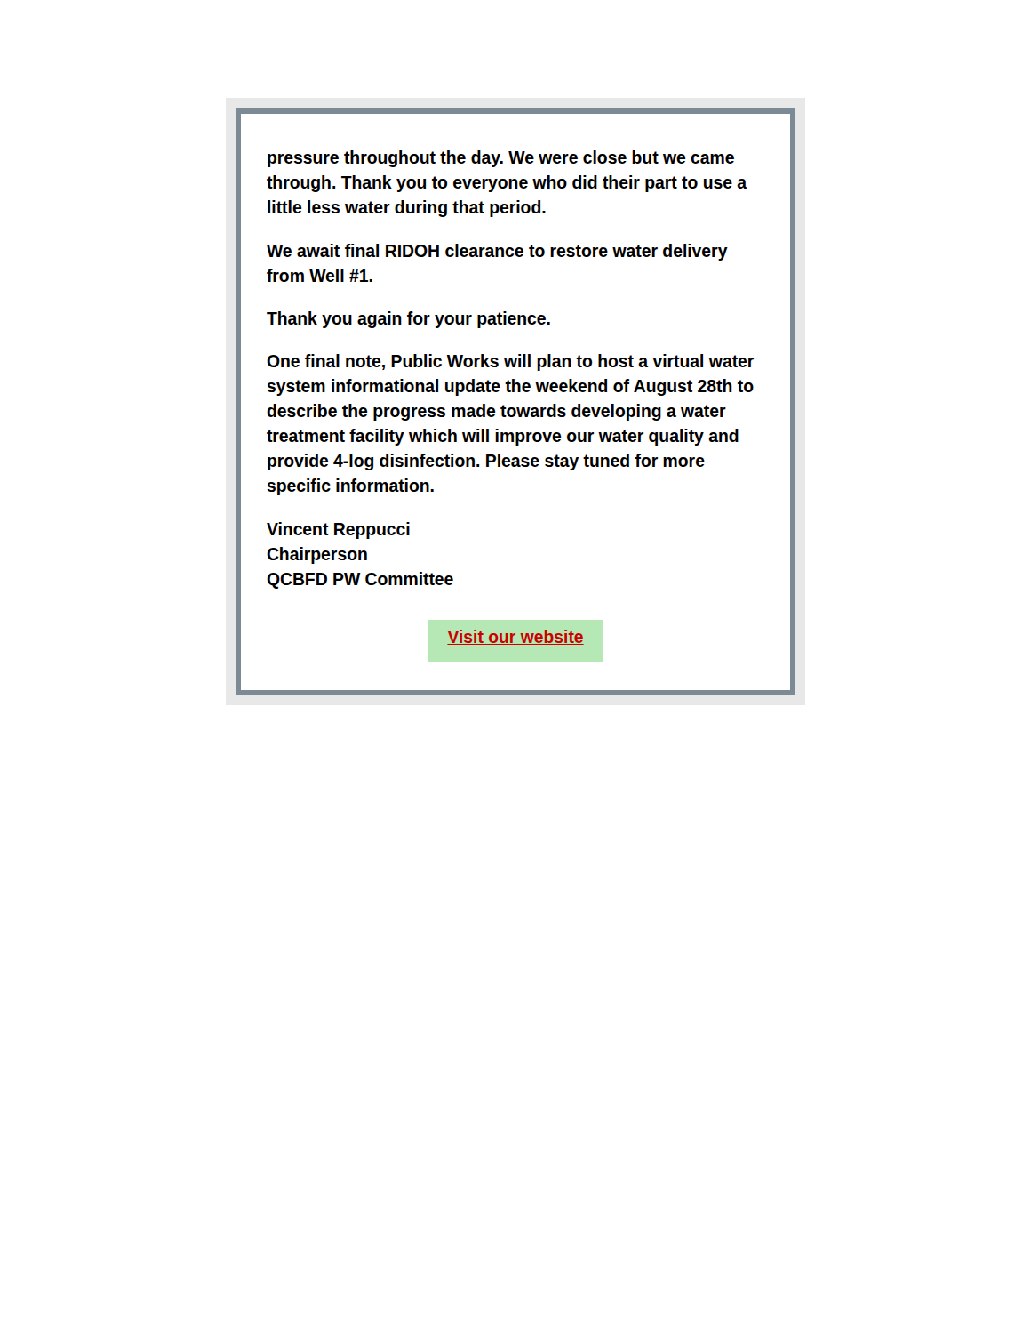pressure throughout the day. We were close but we came through. Thank you to everyone who did their part to use a little less water during that period.
We await final RIDOH clearance to restore water delivery from Well #1.
Thank you again for your patience.
One final note, Public Works will plan to host a virtual water system informational update the weekend of August 28th to describe the progress made towards developing a water treatment facility which will improve our water quality and provide 4-log disinfection. Please stay tuned for more specific information.
Vincent Reppucci
Chairperson
QCBFD PW Committee
Visit our website